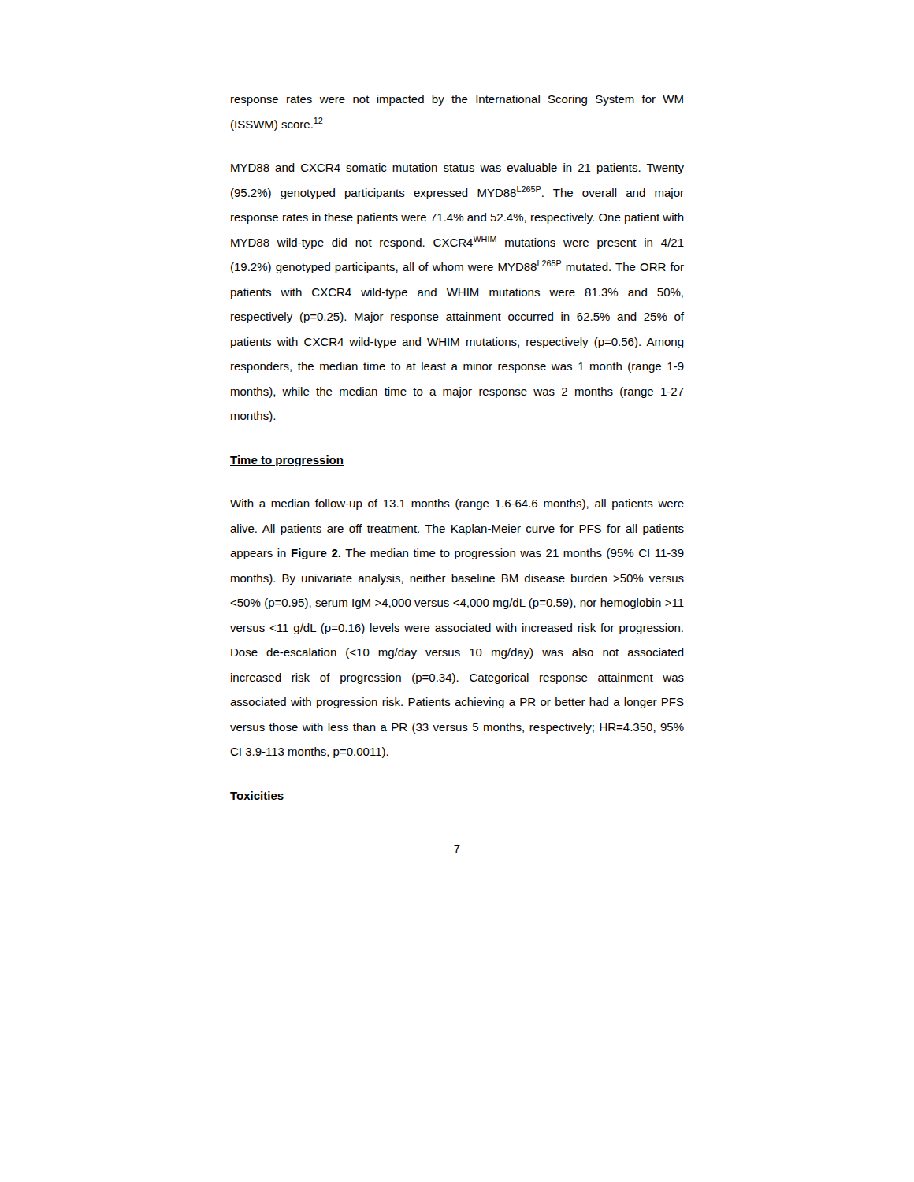response rates were not impacted by the International Scoring System for WM (ISSWM) score.12
MYD88 and CXCR4 somatic mutation status was evaluable in 21 patients. Twenty (95.2%) genotyped participants expressed MYD88L265P. The overall and major response rates in these patients were 71.4% and 52.4%, respectively. One patient with MYD88 wild-type did not respond. CXCR4WHIM mutations were present in 4/21 (19.2%) genotyped participants, all of whom were MYD88L265P mutated. The ORR for patients with CXCR4 wild-type and WHIM mutations were 81.3% and 50%, respectively (p=0.25). Major response attainment occurred in 62.5% and 25% of patients with CXCR4 wild-type and WHIM mutations, respectively (p=0.56). Among responders, the median time to at least a minor response was 1 month (range 1-9 months), while the median time to a major response was 2 months (range 1-27 months).
Time to progression
With a median follow-up of 13.1 months (range 1.6-64.6 months), all patients were alive. All patients are off treatment. The Kaplan-Meier curve for PFS for all patients appears in Figure 2. The median time to progression was 21 months (95% CI 11-39 months). By univariate analysis, neither baseline BM disease burden >50% versus <50% (p=0.95), serum IgM >4,000 versus <4,000 mg/dL (p=0.59), nor hemoglobin >11 versus <11 g/dL (p=0.16) levels were associated with increased risk for progression. Dose de-escalation (<10 mg/day versus 10 mg/day) was also not associated increased risk of progression (p=0.34). Categorical response attainment was associated with progression risk. Patients achieving a PR or better had a longer PFS versus those with less than a PR (33 versus 5 months, respectively; HR=4.350, 95% CI 3.9-113 months, p=0.0011).
Toxicities
7